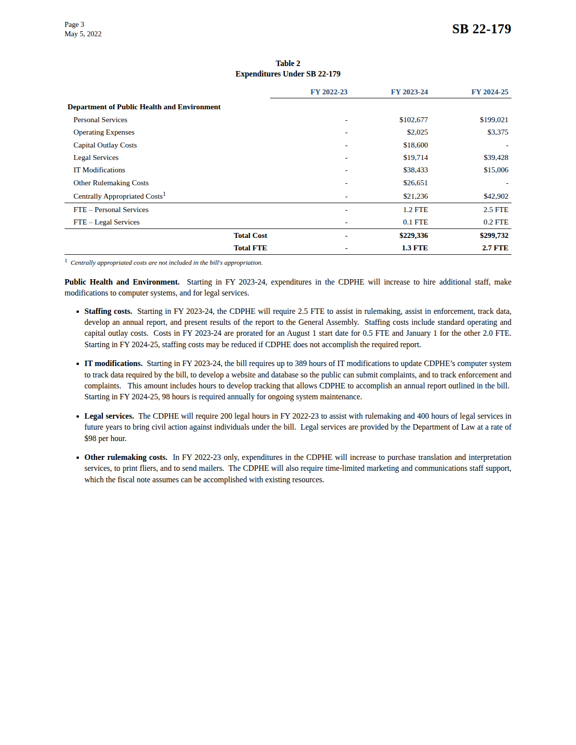Page 3
May 5, 2022
SB 22-179
Table 2
Expenditures Under SB 22-179
| | FY 2022-23 | FY 2023-24 | FY 2024-25 |
| --- | --- | --- | --- |
| Department of Public Health and Environment |
| Personal Services | - | $102,677 | $199,021 |
| Operating Expenses | - | $2,025 | $3,375 |
| Capital Outlay Costs | - | $18,600 | - |
| Legal Services | - | $19,714 | $39,428 |
| IT Modifications | - | $38,433 | $15,006 |
| Other Rulemaking Costs | - | $26,651 | - |
| Centrally Appropriated Costs 1 | - | $21,236 | $42,902 |
| FTE – Personal Services | - | 1.2 FTE | 2.5 FTE |
| FTE – Legal Services | - | 0.1 FTE | 0.2 FTE |
| Total Cost | - | $229,336 | $299,732 |
| Total FTE | - | 1.3 FTE | 2.7 FTE |
1 Centrally appropriated costs are not included in the bill's appropriation.
Public Health and Environment. Starting in FY 2023-24, expenditures in the CDPHE will increase to hire additional staff, make modifications to computer systems, and for legal services.
Staffing costs. Starting in FY 2023-24, the CDPHE will require 2.5 FTE to assist in rulemaking, assist in enforcement, track data, develop an annual report, and present results of the report to the General Assembly. Staffing costs include standard operating and capital outlay costs. Costs in FY 2023-24 are prorated for an August 1 start date for 0.5 FTE and January 1 for the other 2.0 FTE. Starting in FY 2024-25, staffing costs may be reduced if CDPHE does not accomplish the required report.
IT modifications. Starting in FY 2023-24, the bill requires up to 389 hours of IT modifications to update CDPHE’s computer system to track data required by the bill, to develop a website and database so the public can submit complaints, and to track enforcement and complaints. This amount includes hours to develop tracking that allows CDPHE to accomplish an annual report outlined in the bill. Starting in FY 2024-25, 98 hours is required annually for ongoing system maintenance.
Legal services. The CDPHE will require 200 legal hours in FY 2022-23 to assist with rulemaking and 400 hours of legal services in future years to bring civil action against individuals under the bill. Legal services are provided by the Department of Law at a rate of $98 per hour.
Other rulemaking costs. In FY 2022-23 only, expenditures in the CDPHE will increase to purchase translation and interpretation services, to print fliers, and to send mailers. The CDPHE will also require time-limited marketing and communications staff support, which the fiscal note assumes can be accomplished with existing resources.